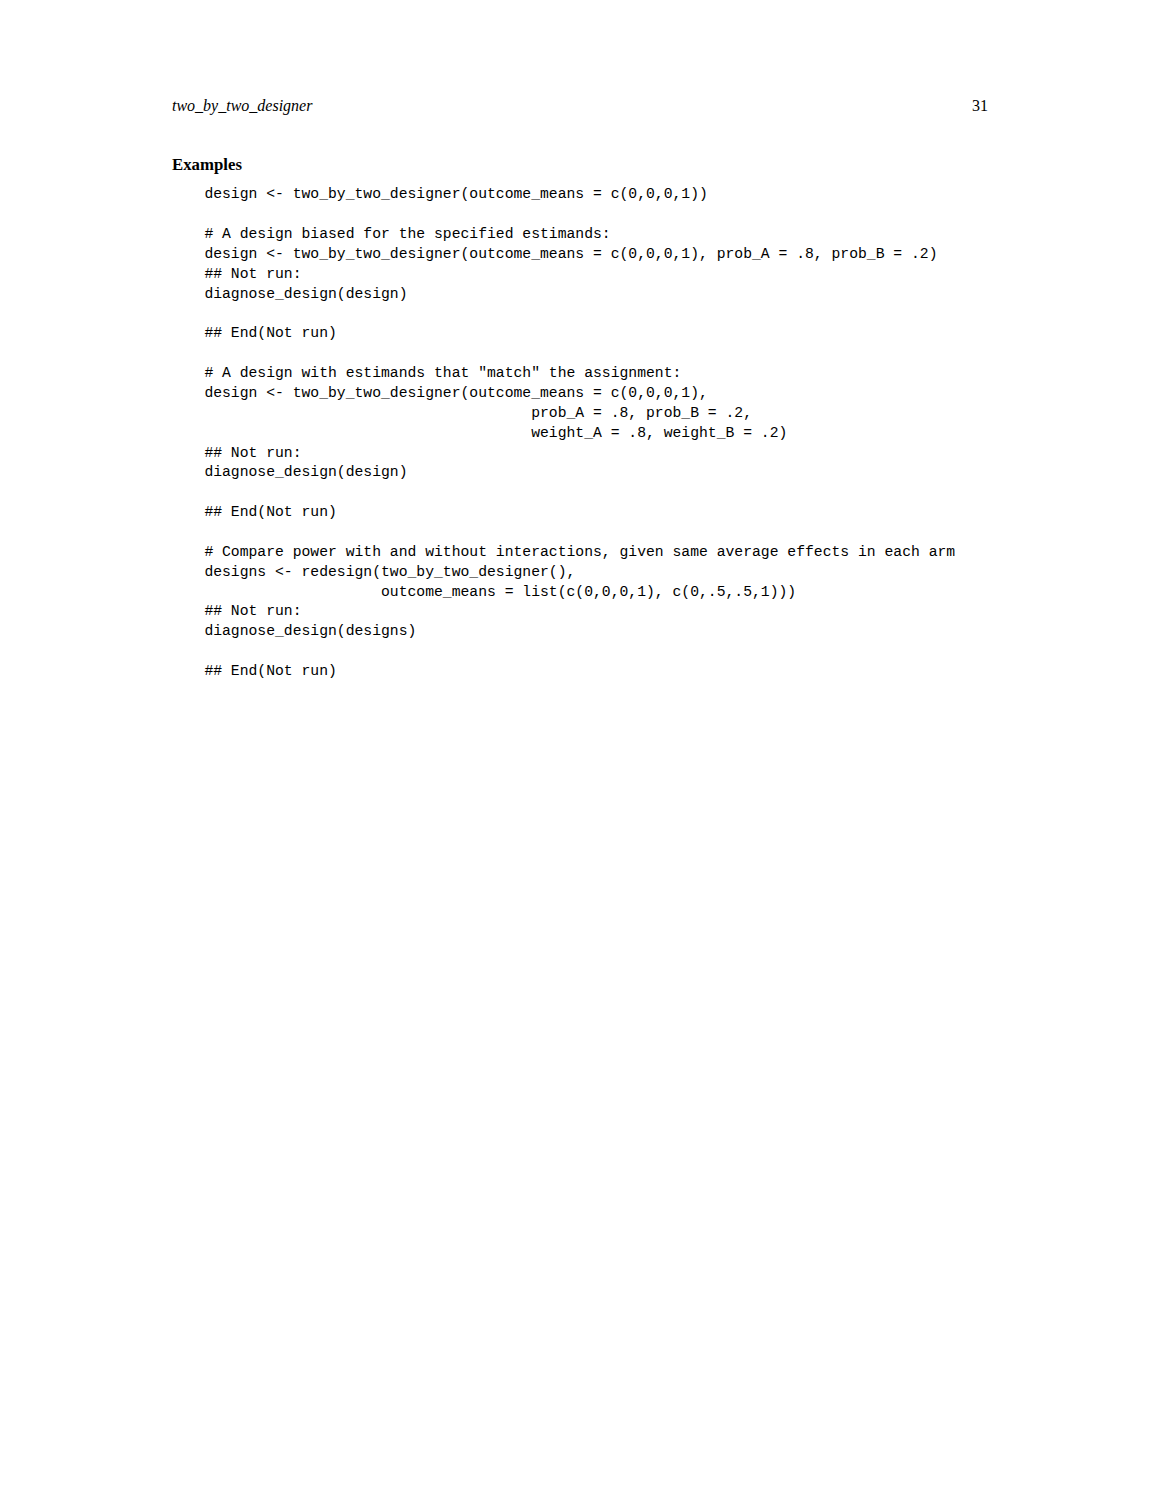two_by_two_designer 31
Examples
design <- two_by_two_designer(outcome_means = c(0,0,0,1))

# A design biased for the specified estimands:
design <- two_by_two_designer(outcome_means = c(0,0,0,1), prob_A = .8, prob_B = .2)
## Not run:
diagnose_design(design)

## End(Not run)

# A design with estimands that "match" the assignment:
design <- two_by_two_designer(outcome_means = c(0,0,0,1),
                                     prob_A = .8, prob_B = .2,
                                     weight_A = .8, weight_B = .2)
## Not run:
diagnose_design(design)

## End(Not run)

# Compare power with and without interactions, given same average effects in each arm
designs <- redesign(two_by_two_designer(),
                    outcome_means = list(c(0,0,0,1), c(0,.5,.5,1)))
## Not run:
diagnose_design(designs)

## End(Not run)